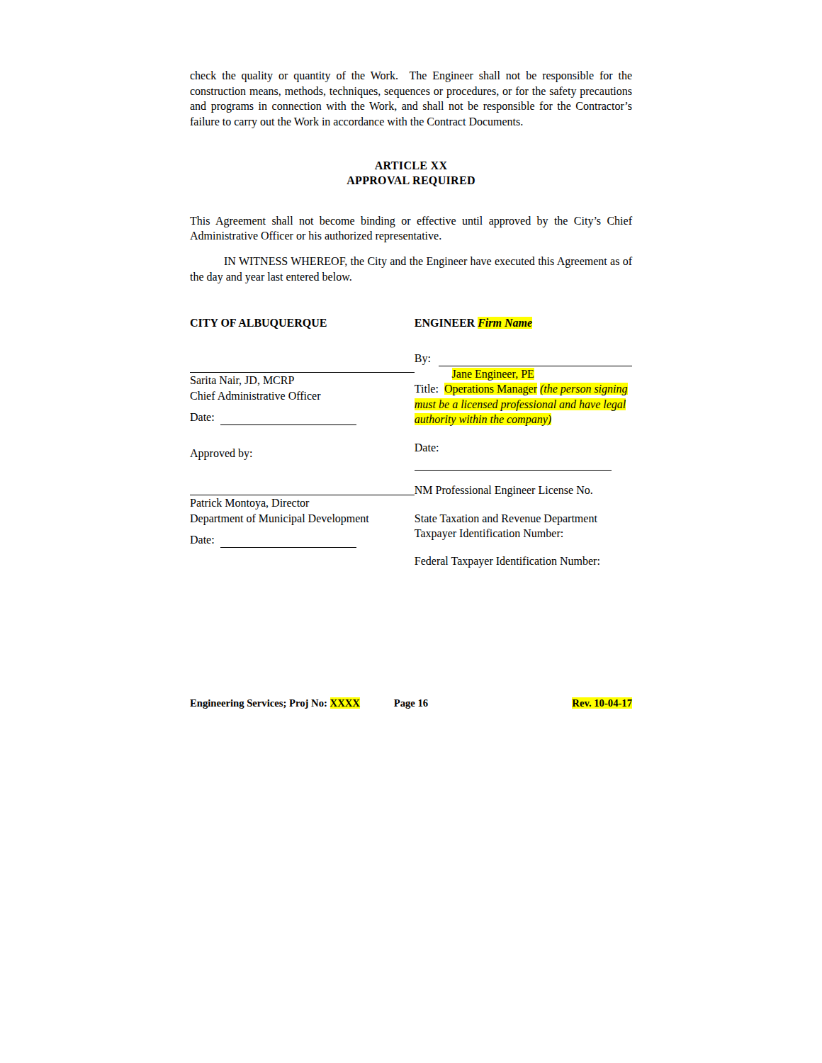check the quality or quantity of the Work. The Engineer shall not be responsible for the construction means, methods, techniques, sequences or procedures, or for the safety precautions and programs in connection with the Work, and shall not be responsible for the Contractor’s failure to carry out the Work in accordance with the Contract Documents.
ARTICLE XX
APPROVAL REQUIRED
This Agreement shall not become binding or effective until approved by the City’s Chief Administrative Officer or his authorized representative.
IN WITNESS WHEREOF, the City and the Engineer have executed this Agreement as of the day and year last entered below.
| CITY OF ALBUQUERQUE | ENGINEER Firm Name |
| Sarita Nair, JD, MCRP Chief Administrative Officer Date: Approved by: Patrick Montoya, Director Department of Municipal Development Date: | By: Jane Engineer, PE Title: Operations Manager (the person signing must be a licensed professional and have legal authority within the company) Date: NM Professional Engineer License No. State Taxation and Revenue Department Taxpayer Identification Number: Federal Taxpayer Identification Number: |
| Engineering Services; Proj No: XXXX | Page 16 | Rev. 10-04-17 |